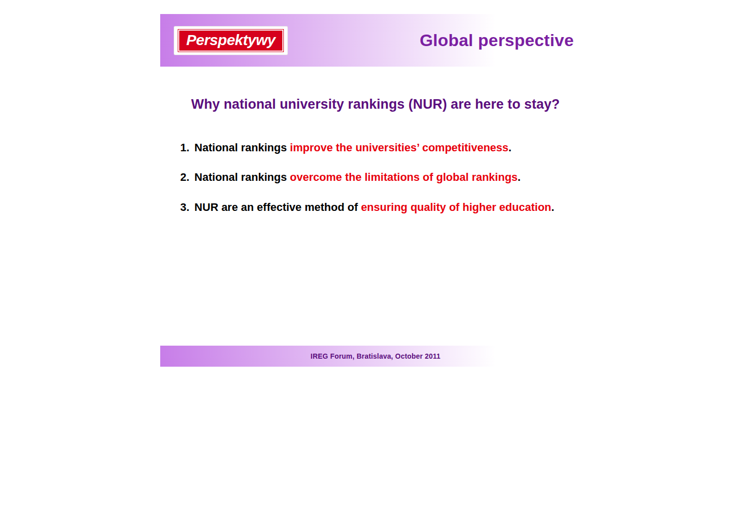Perspektywy
Global perspective
Why national university rankings (NUR) are here to stay?
1. National rankings improve the universities’ competitiveness.
2. National rankings overcome the limitations of global rankings.
3. NUR are an effective method of ensuring quality of higher education.
IREG Forum, Bratislava, October 2011